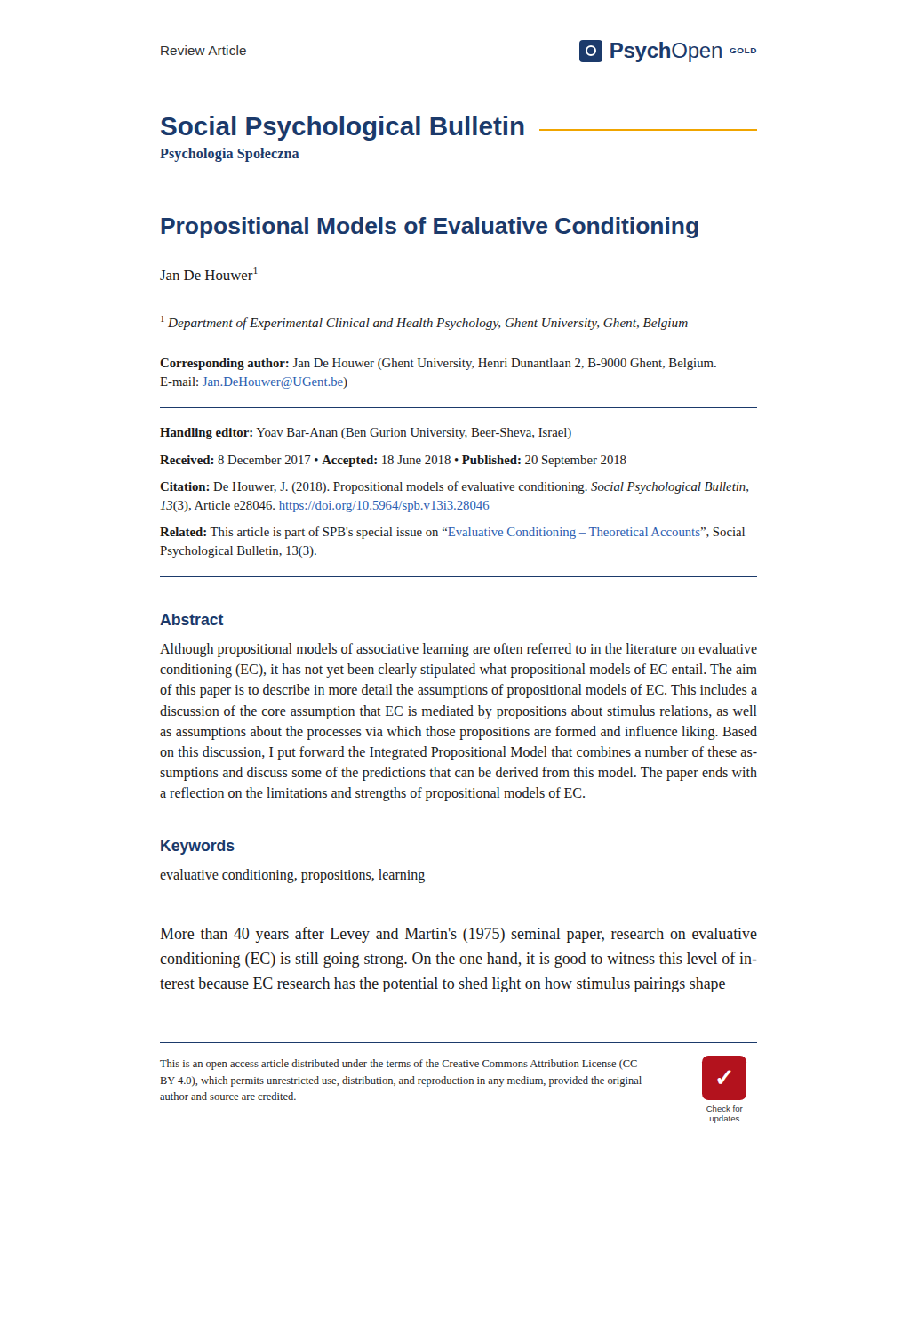Review Article
PsychOpen GOLD
Social Psychological Bulletin
Psychologia Społeczna
Propositional Models of Evaluative Conditioning
Jan De Houwer1
1 Department of Experimental Clinical and Health Psychology, Ghent University, Ghent, Belgium
Corresponding author: Jan De Houwer (Ghent University, Henri Dunantlaan 2, B-9000 Ghent, Belgium.
E-mail: Jan.DeHouwer@UGent.be)
Handling editor: Yoav Bar-Anan (Ben Gurion University, Beer-Sheva, Israel)
Received: 8 December 2017 • Accepted: 18 June 2018 • Published: 20 September 2018
Citation: De Houwer, J. (2018). Propositional models of evaluative conditioning. Social Psychological Bulletin, 13(3), Article e28046. https://doi.org/10.5964/spb.v13i3.28046
Related: This article is part of SPB's special issue on “Evaluative Conditioning – Theoretical Accounts”, Social Psychological Bulletin, 13(3).
Abstract
Although propositional models of associative learning are often referred to in the literature on evaluative conditioning (EC), it has not yet been clearly stipulated what propositional models of EC entail. The aim of this paper is to describe in more detail the assumptions of propositional models of EC. This includes a discussion of the core assumption that EC is mediated by propositions about stimulus relations, as well as assumptions about the processes via which those propositions are formed and influence liking. Based on this discussion, I put forward the Integrated Propositional Model that combines a number of these assumptions and discuss some of the predictions that can be derived from this model. The paper ends with a reflection on the limitations and strengths of propositional models of EC.
Keywords
evaluative conditioning, propositions, learning
More than 40 years after Levey and Martin's (1975) seminal paper, research on evaluative conditioning (EC) is still going strong. On the one hand, it is good to witness this level of interest because EC research has the potential to shed light on how stimulus pairings shape
This is an open access article distributed under the terms of the Creative Commons Attribution License (CC BY 4.0), which permits unrestricted use, distribution, and reproduction in any medium, provided the original author and source are credited.
✓
Check for
updates